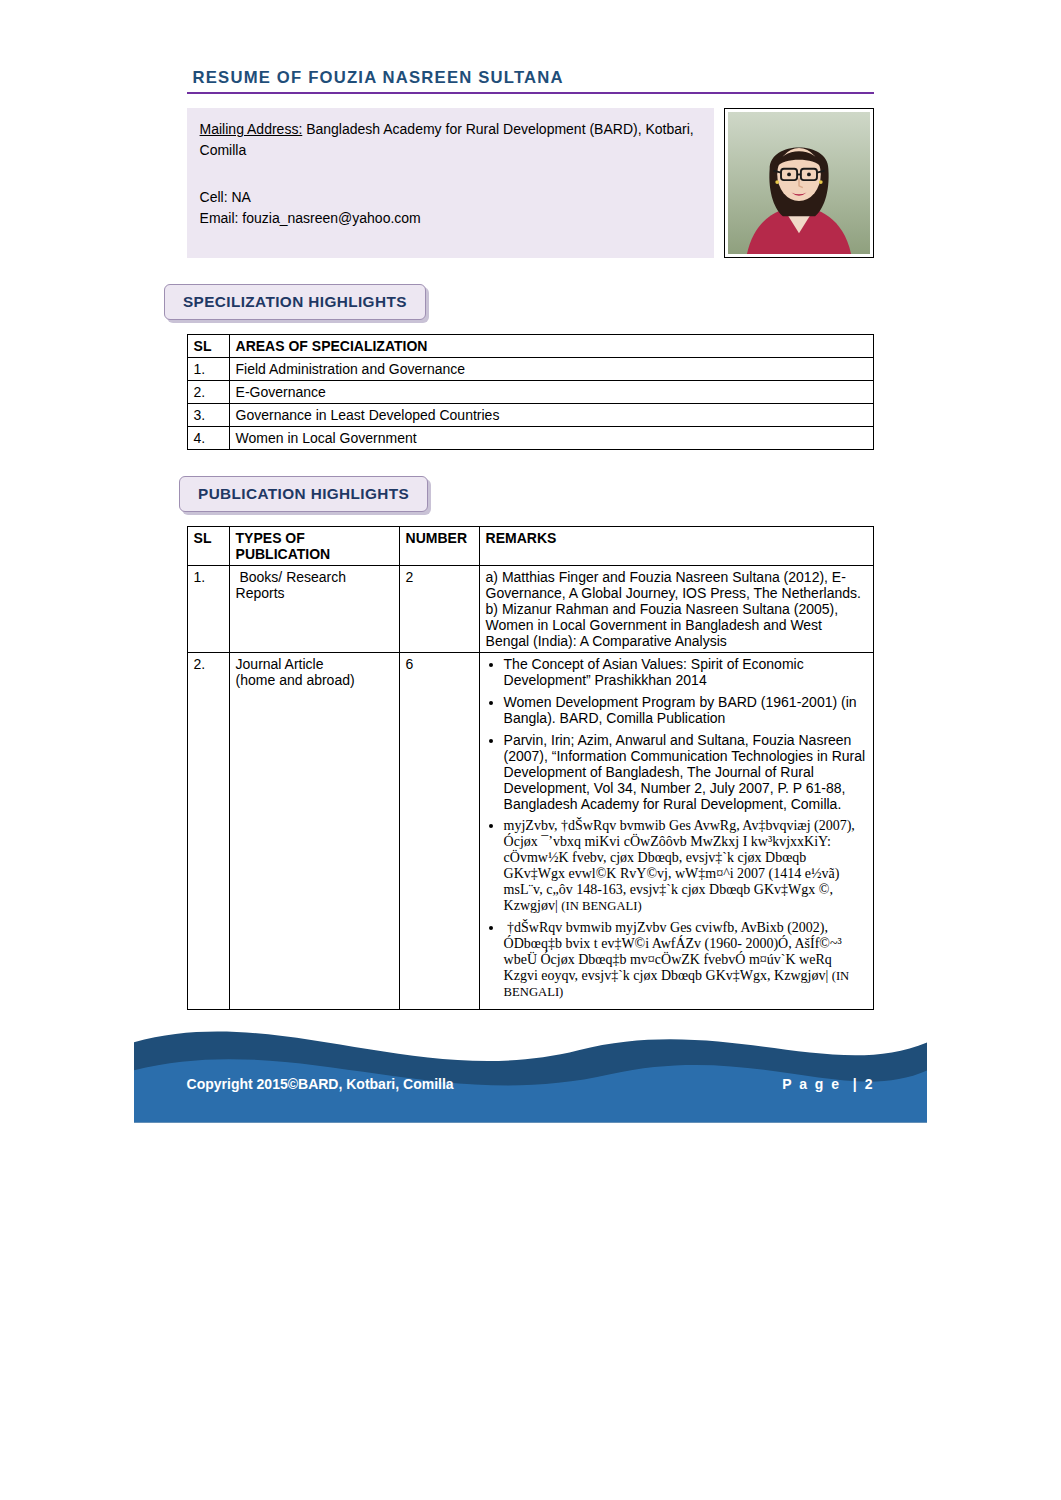RESUME OF FOUZIA NASREEN SULTANA
Mailing Address: Bangladesh Academy for Rural Development (BARD), Kotbari, Comilla
Cell: NA
Email: fouzia_nasreen@yahoo.com
SPECILIZATION HIGHLIGHTS
| SL | AREAS OF SPECIALIZATION |
| --- | --- |
| 1. | Field Administration and Governance |
| 2. | E-Governance |
| 3. | Governance in Least Developed Countries |
| 4. | Women in Local Government |
PUBLICATION HIGHLIGHTS
| SL | TYPES OF PUBLICATION | NUMBER | REMARKS |
| --- | --- | --- | --- |
| 1. | Books/ Research Reports | 2 | a) Matthias Finger and Fouzia Nasreen Sultana (2012), E-Governance, A Global Journey, IOS Press, The Netherlands. b) Mizanur Rahman and Fouzia Nasreen Sultana (2005), Women in Local Government in Bangladesh and West Bengal (India): A Comparative Analysis |
| 2. | Journal Article (home and abroad) | 6 | The Concept of Asian Values: Spirit of Economic Development” Prashikkhan 2014 Women Development Program by BARD (1961-2001) (in Bangla). BARD, Comilla Publication Parvin, Irin; Azim, Anwarul and Sultana, Fouzia Nasreen (2007), “Information Communication Technologies in Rural Development of Bangladesh, The Journal of Rural Development, Vol 34, Number 2, July 2007, P. P 61-88, Bangladesh Academy for Rural Development, Comilla. myjZvbv, †dŠwRqv bvmwib Ges AvwRg, Av‡bvqviæj (2007), Ócjøx ¯’vbxq miKvi cÖwZôôvb MwZkxj I kw³kvjxxKiY: cÖvmw½K fvebv, cjøx Dbœqb, evsjv‡`k cjøx Dbœqb GKv‡Wgx evwl©K RvY©vj, wW‡m¤^i 2007 (1414 e½vã) msL¨v, c„ôv 148-163, evsjv‡`k cjøx Dbœqb GKv‡Wgx ©, Kzwgjøv/ (IN BENGALI) †dŠwRqv bvmwib myjZvbv Ges cviwfb, AvBixb (2002), ÓDbœq‡b bvix t ev‡W©i AwfÁZv (1960- 2000)Ó, AšÍf©~³ wbeÜ Ócjøx Dbœq‡b mv¤cÖwZK fvebvÓ m¤úv`K weRq Kzgvi eoyqv, evsjv‡`k cjøx Dbœqb GKv‡Wgx, Kzwgjøv/ (IN BENGALI) |
Copyright 2015©BARD, Kotbari, Comilla P a g e | 2